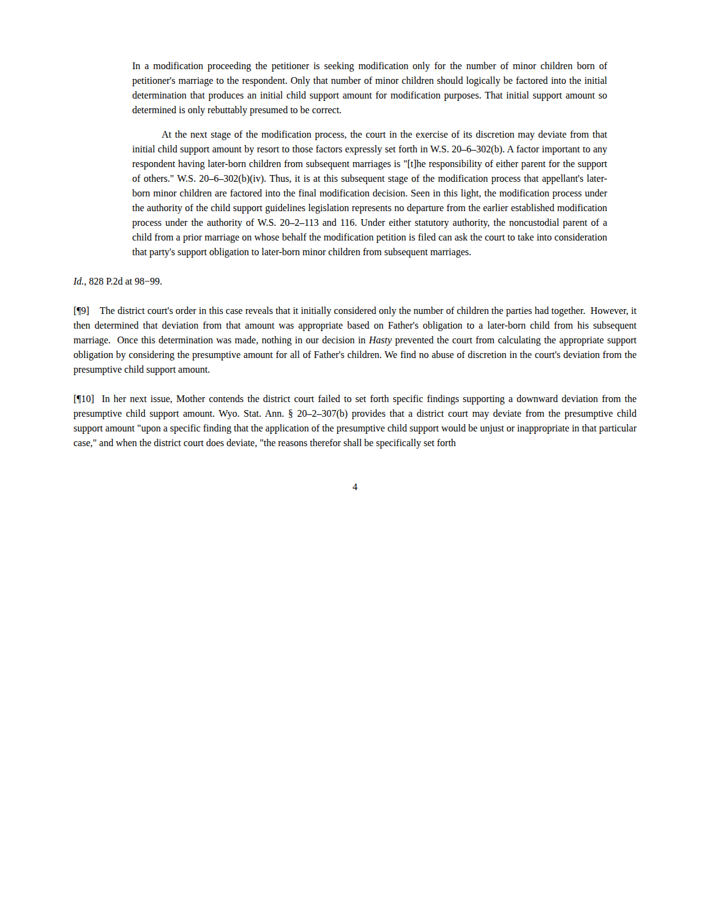In a modification proceeding the petitioner is seeking modification only for the number of minor children born of petitioner's marriage to the respondent. Only that number of minor children should logically be factored into the initial determination that produces an initial child support amount for modification purposes. That initial support amount so determined is only rebuttably presumed to be correct.
At the next stage of the modification process, the court in the exercise of its discretion may deviate from that initial child support amount by resort to those factors expressly set forth in W.S. 20–6–302(b). A factor important to any respondent having later-born children from subsequent marriages is "[t]he responsibility of either parent for the support of others." W.S. 20–6–302(b)(iv). Thus, it is at this subsequent stage of the modification process that appellant's later-born minor children are factored into the final modification decision. Seen in this light, the modification process under the authority of the child support guidelines legislation represents no departure from the earlier established modification process under the authority of W.S. 20–2–113 and 116. Under either statutory authority, the noncustodial parent of a child from a prior marriage on whose behalf the modification petition is filed can ask the court to take into consideration that party's support obligation to later-born minor children from subsequent marriages.
Id., 828 P.2d at 98−99.
[¶9] The district court's order in this case reveals that it initially considered only the number of children the parties had together. However, it then determined that deviation from that amount was appropriate based on Father's obligation to a later-born child from his subsequent marriage. Once this determination was made, nothing in our decision in Hasty prevented the court from calculating the appropriate support obligation by considering the presumptive amount for all of Father's children. We find no abuse of discretion in the court's deviation from the presumptive child support amount.
[¶10] In her next issue, Mother contends the district court failed to set forth specific findings supporting a downward deviation from the presumptive child support amount. Wyo. Stat. Ann. § 20–2–307(b) provides that a district court may deviate from the presumptive child support amount "upon a specific finding that the application of the presumptive child support would be unjust or inappropriate in that particular case," and when the district court does deviate, "the reasons therefor shall be specifically set forth
4